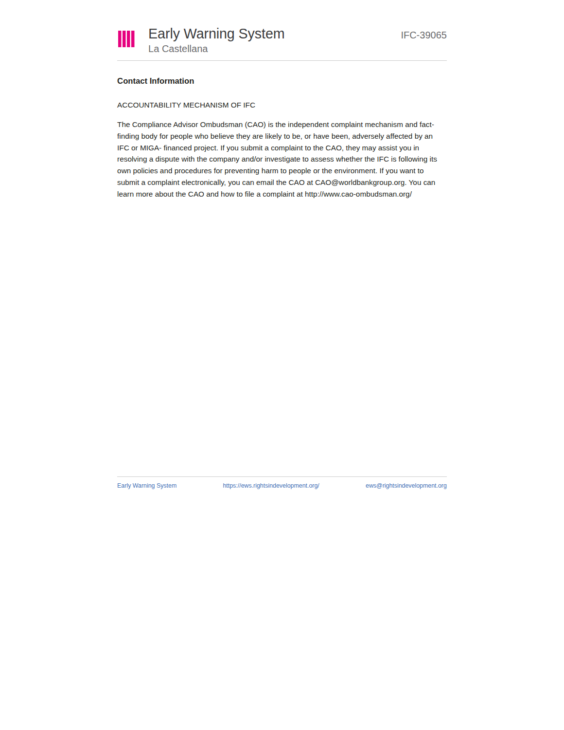Early Warning System La Castellana
IFC-39065
Contact Information
ACCOUNTABILITY MECHANISM OF IFC
The Compliance Advisor Ombudsman (CAO) is the independent complaint mechanism and fact-finding body for people who believe they are likely to be, or have been, adversely affected by an IFC or MIGA- financed project. If you submit a complaint to the CAO, they may assist you in resolving a dispute with the company and/or investigate to assess whether the IFC is following its own policies and procedures for preventing harm to people or the environment. If you want to submit a complaint electronically, you can email the CAO at CAO@worldbankgroup.org. You can learn more about the CAO and how to file a complaint at http://www.cao-ombudsman.org/
Early Warning System
https://ews.rightsindevelopment.org/
ews@rightsindevelopment.org